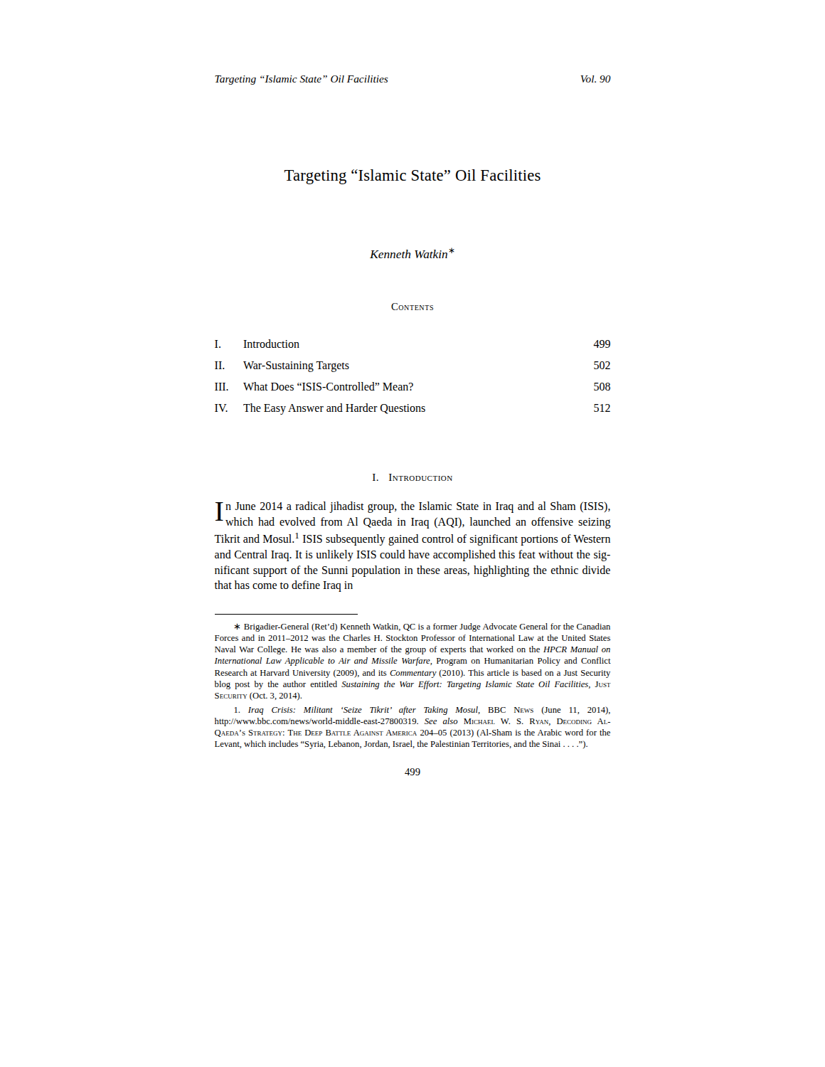Targeting “Islamic State” Oil Facilities Vol. 90
Targeting “Islamic State” Oil Facilities
Kenneth Watkin∗
Contents
| I. | Introduction | 499 |
| II. | War-Sustaining Targets | 502 |
| III. | What Does “ISIS-Controlled” Mean? | 508 |
| IV. | The Easy Answer and Harder Questions | 512 |
I. Introduction
In June 2014 a radical jihadist group, the Islamic State in Iraq and al Sham (ISIS), which had evolved from Al Qaeda in Iraq (AQI), launched an offensive seizing Tikrit and Mosul.1 ISIS subsequently gained control of significant portions of Western and Central Iraq. It is unlikely ISIS could have accomplished this feat without the significant support of the Sunni population in these areas, highlighting the ethnic divide that has come to define Iraq in
∗ Brigadier-General (Ret’d) Kenneth Watkin, QC is a former Judge Advocate General for the Canadian Forces and in 2011–2012 was the Charles H. Stockton Professor of International Law at the United States Naval War College. He was also a member of the group of experts that worked on the HPCR Manual on International Law Applicable to Air and Missile Warfare, Program on Humanitarian Policy and Conflict Research at Harvard University (2009), and its Commentary (2010). This article is based on a Just Security blog post by the author entitled Sustaining the War Effort: Targeting Islamic State Oil Facilities, Just Security (Oct. 3, 2014).
1. Iraq Crisis: Militant ‘Seize Tikrit’ after Taking Mosul, BBC News (June 11, 2014), http://www.bbc.com/news/world-middle-east-27800319. See also Michael W. S. Ryan, Decoding Al-Qaeda’s Strategy: The Deep Battle Against America 204–05 (2013) (Al-Sham is the Arabic word for the Levant, which includes “Syria, Lebanon, Jordan, Israel, the Palestinian Territories, and the Sinai . . . .”).
499